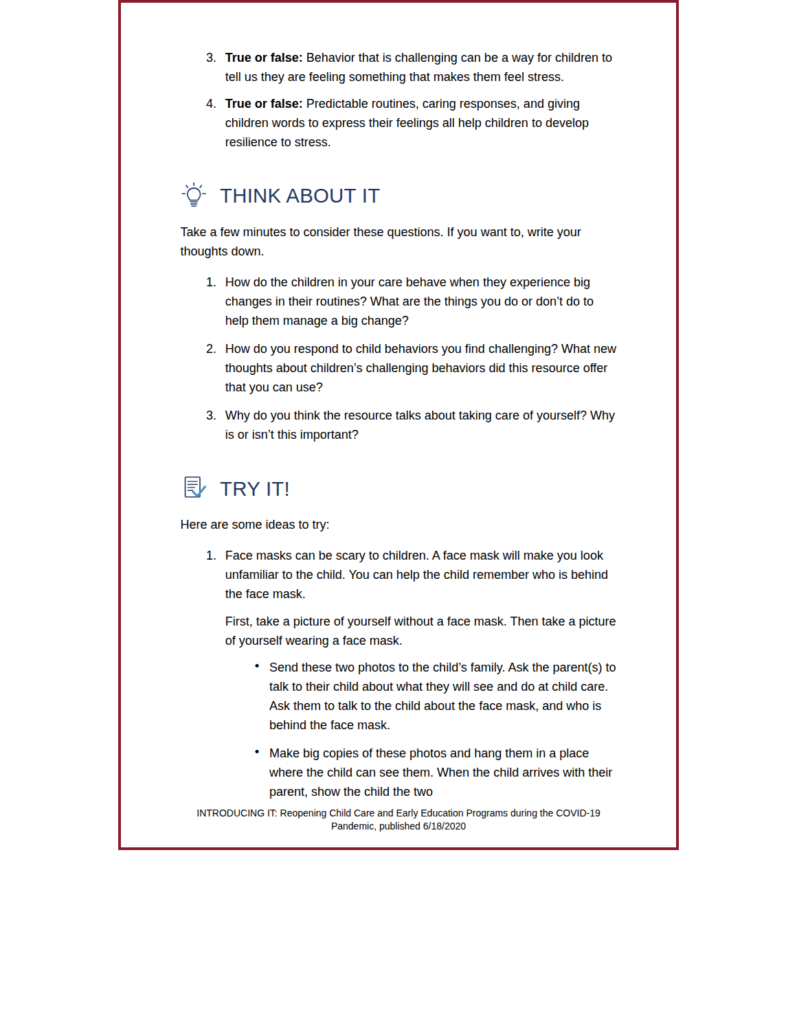True or false: Behavior that is challenging can be a way for children to tell us they are feeling something that makes them feel stress.
True or false: Predictable routines, caring responses, and giving children words to express their feelings all help children to develop resilience to stress.
THINK ABOUT IT
Take a few minutes to consider these questions. If you want to, write your thoughts down.
How do the children in your care behave when they experience big changes in their routines? What are the things you do or don’t do to help them manage a big change?
How do you respond to child behaviors you find challenging? What new thoughts about children’s challenging behaviors did this resource offer that you can use?
Why do you think the resource talks about taking care of yourself? Why is or isn’t this important?
TRY IT!
Here are some ideas to try:
Face masks can be scary to children. A face mask will make you look unfamiliar to the child. You can help the child remember who is behind the face mask.
First, take a picture of yourself without a face mask. Then take a picture of yourself wearing a face mask.
Send these two photos to the child’s family. Ask the parent(s) to talk to their child about what they will see and do at child care. Ask them to talk to the child about the face mask, and who is behind the face mask.
Make big copies of these photos and hang them in a place where the child can see them. When the child arrives with their parent, show the child the two
INTRODUCING IT: Reopening Child Care and Early Education Programs during the COVID-19 Pandemic, published 6/18/2020